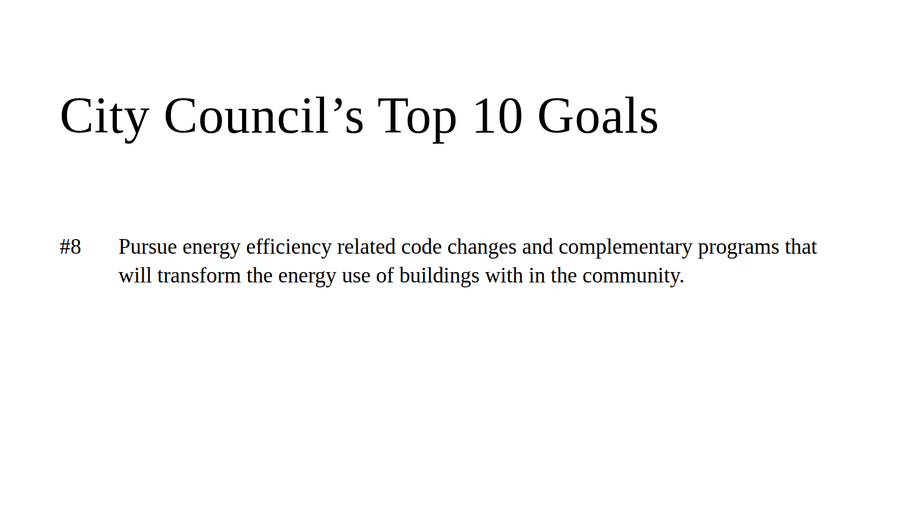City Council’s Top 10 Goals
#8 Pursue energy efficiency related code changes and complementary programs that will transform the energy use of buildings with in the community.